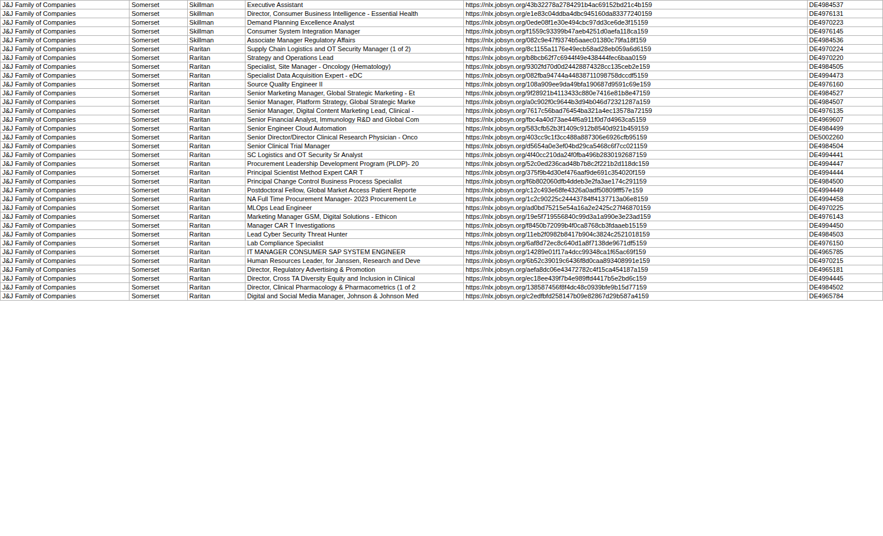| J&J Family of Companies | Somerset | Skillman | Executive Assistant | https://nlx.jobsyn.org/43b32278a2784291b4ac69152bd21c4b159 | DE4984537 |
| J&J Family of Companies | Somerset | Skillman | Director, Consumer Business Intelligence - Essential Health | https://nlx.jobsyn.org/e1e83c04ddba4dbc945160da83377240159 | DE4976131 |
| J&J Family of Companies | Somerset | Skillman | Demand Planning Excellence Analyst | https://nlx.jobsyn.org/0ede08f1e30e494cbc97dd3ce6de3f15159 | DE4970223 |
| J&J Family of Companies | Somerset | Skillman | Consumer System Integration Manager | https://nlx.jobsyn.org/f1559c93399b47aeb4251d0aefa118ca159 | DE4976145 |
| J&J Family of Companies | Somerset | Skillman | Associate Manager Regulatory Affairs | https://nlx.jobsyn.org/082c9e47f9374b5aaec01380c79fa18f159 | DE4984536 |
| J&J Family of Companies | Somerset | Raritan | Supply Chain Logistics and OT Security Manager (1 of 2) | https://nlx.jobsyn.org/8c1155a1176e49ecb58ad28eb059a6d6159 | DE4970224 |
| J&J Family of Companies | Somerset | Raritan | Strategy and Operations Lead | https://nlx.jobsyn.org/b8bcb62f7c6944f49e438444fec6baa0159 | DE4970220 |
| J&J Family of Companies | Somerset | Raritan | Specialist, Site Manager - Oncology (Hematology) | https://nlx.jobsyn.org/9302fd70d0d24428874328cc135ceb2e159 | DE4984505 |
| J&J Family of Companies | Somerset | Raritan | Specialist Data Acquisition Expert - eDC | https://nlx.jobsyn.org/082fba94744a44838711098758dccdf5159 | DE4994473 |
| J&J Family of Companies | Somerset | Raritan | Source Quality Engineer II | https://nlx.jobsyn.org/108a909ee9da49bfa190687d9591c69e159 | DE4976160 |
| J&J Family of Companies | Somerset | Raritan | Senior Marketing Manager, Global Strategic Marketing - Et | https://nlx.jobsyn.org/9f28921b4113433c880e7416e81b8e47159 | DE4984527 |
| J&J Family of Companies | Somerset | Raritan | Senior Manager, Platform Strategy, Global Strategic Marke | https://nlx.jobsyn.org/a0c902f0c9644b3d94b046d72321287a159 | DE4984507 |
| J&J Family of Companies | Somerset | Raritan | Senior Manager, Digital Content Marketing Lead, Clinical - | https://nlx.jobsyn.org/7617c56bad76454ba321a4ec13578a72159 | DE4976135 |
| J&J Family of Companies | Somerset | Raritan | Senior Financial Analyst, Immunology R&D and Global Com | https://nlx.jobsyn.org/fbc4a40d73ae44f6a911f0d7d4963ca5159 | DE4969607 |
| J&J Family of Companies | Somerset | Raritan | Senior Engineer Cloud Automation | https://nlx.jobsyn.org/583cfb52b3f1409c912b8540d921b459159 | DE4984499 |
| J&J Family of Companies | Somerset | Raritan | Senior Director/Director Clinical Research Physician - Onco | https://nlx.jobsyn.org/403cc9c1f3cc488a887306e6926cfb95159 | DE5002260 |
| J&J Family of Companies | Somerset | Raritan | Senior Clinical Trial Manager | https://nlx.jobsyn.org/d5654a0e3ef04bd29ca5468c6f7cc021159 | DE4984504 |
| J&J Family of Companies | Somerset | Raritan | SC Logistics and OT Security Sr Analyst | https://nlx.jobsyn.org/4f40cc210da24f0fba496b2830192687159 | DE4994441 |
| J&J Family of Companies | Somerset | Raritan | Procurement Leadership Development Program (PLDP)- 20 | https://nlx.jobsyn.org/52c0ed236cad48b7b8c2f221b2d118dc159 | DE4994447 |
| J&J Family of Companies | Somerset | Raritan | Principal Scientist Method Expert CAR T | https://nlx.jobsyn.org/375f9b4d30ef476aaf9de691c354020f159 | DE4994444 |
| J&J Family of Companies | Somerset | Raritan | Principal Change Control Business Process Specialist | https://nlx.jobsyn.org/f6b802060dfb4ddeb3e2fa3ae174c291159 | DE4984500 |
| J&J Family of Companies | Somerset | Raritan | Postdoctoral Fellow, Global Market Access Patient Reporte | https://nlx.jobsyn.org/c12c493e68fe4326a0adf50809fff57e159 | DE4994449 |
| J&J Family of Companies | Somerset | Raritan | NA Full Time Procurement Manager- 2023 Procurement Le | https://nlx.jobsyn.org/1c2c90225c24443784ff4137713a06e8159 | DE4994458 |
| J&J Family of Companies | Somerset | Raritan | MLOps Lead Engineer | https://nlx.jobsyn.org/ad0bd75215e54a16a2e2425c27f46870159 | DE4970225 |
| J&J Family of Companies | Somerset | Raritan | Marketing Manager GSM, Digital Solutions - Ethicon | https://nlx.jobsyn.org/19e5f719556840c99d3a1a990e3e23ad159 | DE4976143 |
| J&J Family of Companies | Somerset | Raritan | Manager CAR T Investigations | https://nlx.jobsyn.org/f8450b72099b4f0ca8768cb3fdaaeb15159 | DE4994450 |
| J&J Family of Companies | Somerset | Raritan | Lead Cyber Security Threat Hunter | https://nlx.jobsyn.org/11eb2f0982b8417b904c3824c2521018159 | DE4984503 |
| J&J Family of Companies | Somerset | Raritan | Lab Compliance Specialist | https://nlx.jobsyn.org/6af8d72ec8c640d1a8f7138de9671df5159 | DE4976150 |
| J&J Family of Companies | Somerset | Raritan | IT MANAGER CONSUMER SAP SYSTEM ENGINEER | https://nlx.jobsyn.org/14289e01f17a4dcc99348ca1f65ac69f159 | DE4965785 |
| J&J Family of Companies | Somerset | Raritan | Human Resources Leader, for Janssen, Research and Deve | https://nlx.jobsyn.org/6b52c39019c6436f8d0caa893408991e159 | DE4970215 |
| J&J Family of Companies | Somerset | Raritan | Director, Regulatory Advertising & Promotion | https://nlx.jobsyn.org/aefa8dc06e43472782c4f15ca454187a159 | DE4965181 |
| J&J Family of Companies | Somerset | Raritan | Director, Cross TA Diversity Equity and Inclusion in Clinical | https://nlx.jobsyn.org/ec18ee439f7b4e989ffd4417b5e2bd6c159 | DE4994445 |
| J&J Family of Companies | Somerset | Raritan | Director, Clinical Pharmacology & Pharmacometrics (1 of 2 | https://nlx.jobsyn.org/138587456f8f4dc48c0939bfe9b15d77159 | DE4984502 |
| J&J Family of Companies | Somerset | Raritan | Digital and Social Media Manager, Johnson & Johnson Med | https://nlx.jobsyn.org/c2edfbfd258147b09e82867d29b587a4159 | DE4965784 |